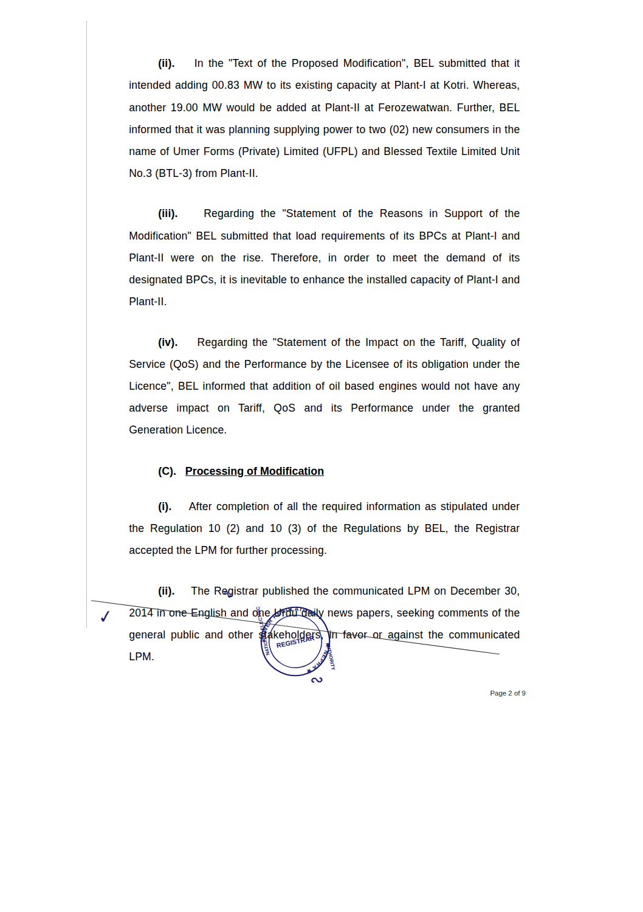(ii). In the "Text of the Proposed Modification", BEL submitted that it intended adding 00.83 MW to its existing capacity at Plant-I at Kotri. Whereas, another 19.00 MW would be added at Plant-II at Ferozewatwan. Further, BEL informed that it was planning supplying power to two (02) new consumers in the name of Umer Forms (Private) Limited (UFPL) and Blessed Textile Limited Unit No.3 (BTL-3) from Plant-II.
(iii). Regarding the "Statement of the Reasons in Support of the Modification" BEL submitted that load requirements of its BPCs at Plant-I and Plant-II were on the rise. Therefore, in order to meet the demand of its designated BPCs, it is inevitable to enhance the installed capacity of Plant-I and Plant-II.
(iv). Regarding the "Statement of the Impact on the Tariff, Quality of Service (QoS) and the Performance by the Licensee of its obligation under the Licence", BEL informed that addition of oil based engines would not have any adverse impact on Tariff, QoS and its Performance under the granted Generation Licence.
(C). Processing of Modification
(i). After completion of all the required information as stipulated under the Regulation 10 (2) and 10 (3) of the Regulations by BEL, the Registrar accepted the LPM for further processing.
(ii). The Registrar published the communicated LPM on December 30, 2014 in one English and one Urdu daily news papers, seeking comments of the general public and other stakeholders, in favor or against the communicated LPM.
✓
∿
∾
POWER REGULATORY ★ NEPRA ★ REGISTRAR NATIONAL ELECTRIC AUTHORITY
Page 2 of 9